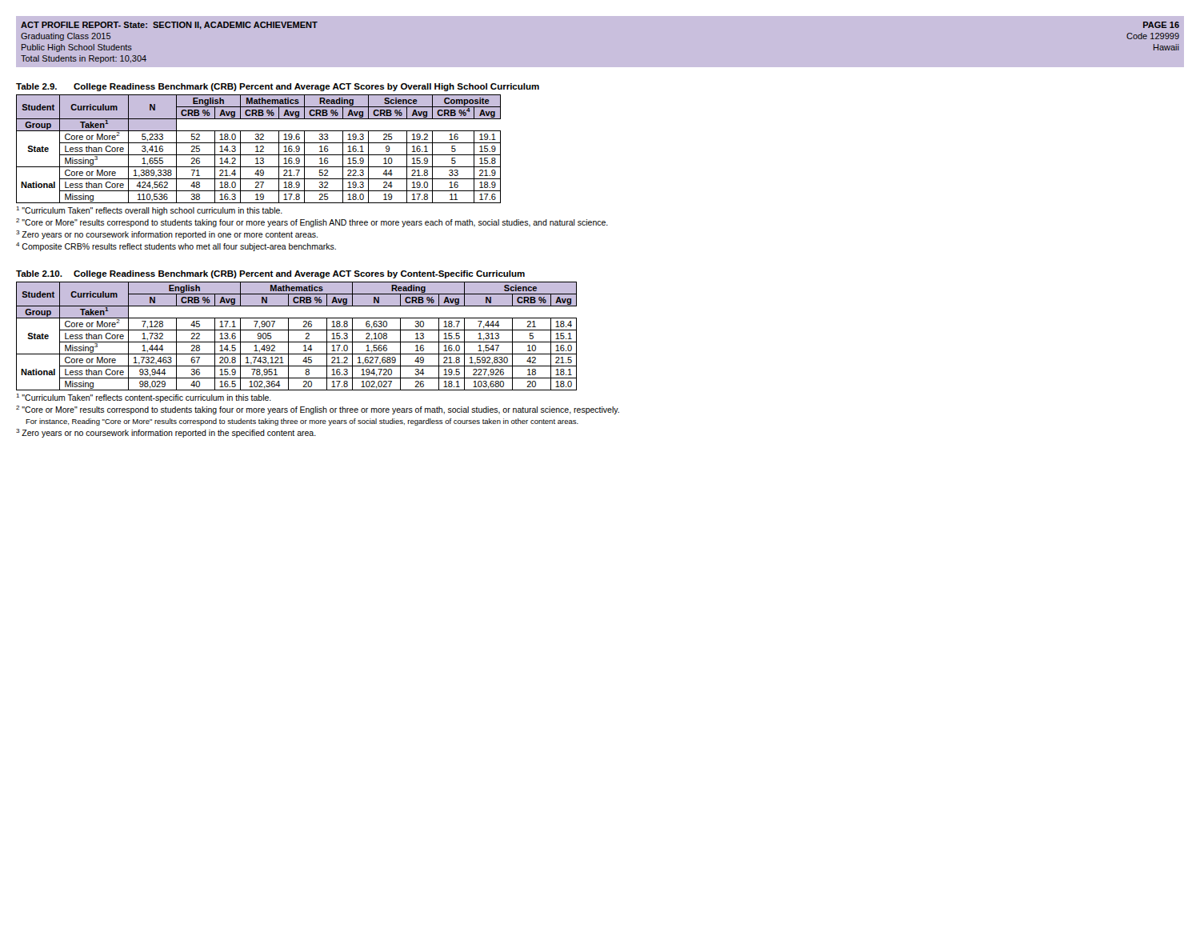| ACT PROFILE REPORT- State: SECTION II, ACADEMIC ACHIEVEMENT | PAGE 16 |
| Graduating Class 2015 | Code 129999 |
| Public High School Students | Hawaii |
| Total Students in Report: 10,304 | |
Table 2.9. College Readiness Benchmark (CRB) Percent and Average ACT Scores by Overall High School Curriculum
| Student | Curriculum | N | English | Mathematics | Reading | Science | Composite |
| --- | --- | --- | --- | --- | --- | --- | --- |
| CRB % | Avg | CRB % | Avg | CRB % | Avg | CRB % | Avg | CRB % 4 | Avg |
| Group | Taken 1 | | |
| State | Core or More 2 | 5,233 | 52 | 18.0 | 32 | 19.6 | 33 | 19.3 | 25 | 19.2 | 16 | 19.1 |
| Less than Core | 3,416 | 25 | 14.3 | 12 | 16.9 | 16 | 16.1 | 9 | 16.1 | 5 | 15.9 |
| Missing 3 | 1,655 | 26 | 14.2 | 13 | 16.9 | 16 | 15.9 | 10 | 15.9 | 5 | 15.8 |
| National | Core or More | 1,389,338 | 71 | 21.4 | 49 | 21.7 | 52 | 22.3 | 44 | 21.8 | 33 | 21.9 |
| Less than Core | 424,562 | 48 | 18.0 | 27 | 18.9 | 32 | 19.3 | 24 | 19.0 | 16 | 18.9 |
| Missing | 110,536 | 38 | 16.3 | 19 | 17.8 | 25 | 18.0 | 19 | 17.8 | 11 | 17.6 |
1 "Curriculum Taken" reflects overall high school curriculum in this table.
2 "Core or More" results correspond to students taking four or more years of English AND three or more years each of math, social studies, and natural science.
3 Zero years or no coursework information reported in one or more content areas.
4 Composite CRB% results reflect students who met all four subject-area benchmarks.
Table 2.10. College Readiness Benchmark (CRB) Percent and Average ACT Scores by Content-Specific Curriculum
| Student | Curriculum | English | Mathematics | Reading | Science |
| --- | --- | --- | --- | --- | --- |
| N | CRB % | Avg | N | CRB % | Avg | N | CRB % | Avg | N | CRB % | Avg |
| Group | Taken 1 | |
| State | Core or More 2 | 7,128 | 45 | 17.1 | 7,907 | 26 | 18.8 | 6,630 | 30 | 18.7 | 7,444 | 21 | 18.4 |
| Less than Core | 1,732 | 22 | 13.6 | 905 | 2 | 15.3 | 2,108 | 13 | 15.5 | 1,313 | 5 | 15.1 |
| Missing 3 | 1,444 | 28 | 14.5 | 1,492 | 14 | 17.0 | 1,566 | 16 | 16.0 | 1,547 | 10 | 16.0 |
| National | Core or More | 1,732,463 | 67 | 20.8 | 1,743,121 | 45 | 21.2 | 1,627,689 | 49 | 21.8 | 1,592,830 | 42 | 21.5 |
| Less than Core | 93,944 | 36 | 15.9 | 78,951 | 8 | 16.3 | 194,720 | 34 | 19.5 | 227,926 | 18 | 18.1 |
| Missing | 98,029 | 40 | 16.5 | 102,364 | 20 | 17.8 | 102,027 | 26 | 18.1 | 103,680 | 20 | 18.0 |
1 "Curriculum Taken" reflects content-specific curriculum in this table.
2 "Core or More" results correspond to students taking four or more years of English or three or more years of math, social studies, or natural science, respectively.
For instance, Reading "Core or More" results correspond to students taking three or more years of social studies, regardless of courses taken in other content areas.
3 Zero years or no coursework information reported in the specified content area.